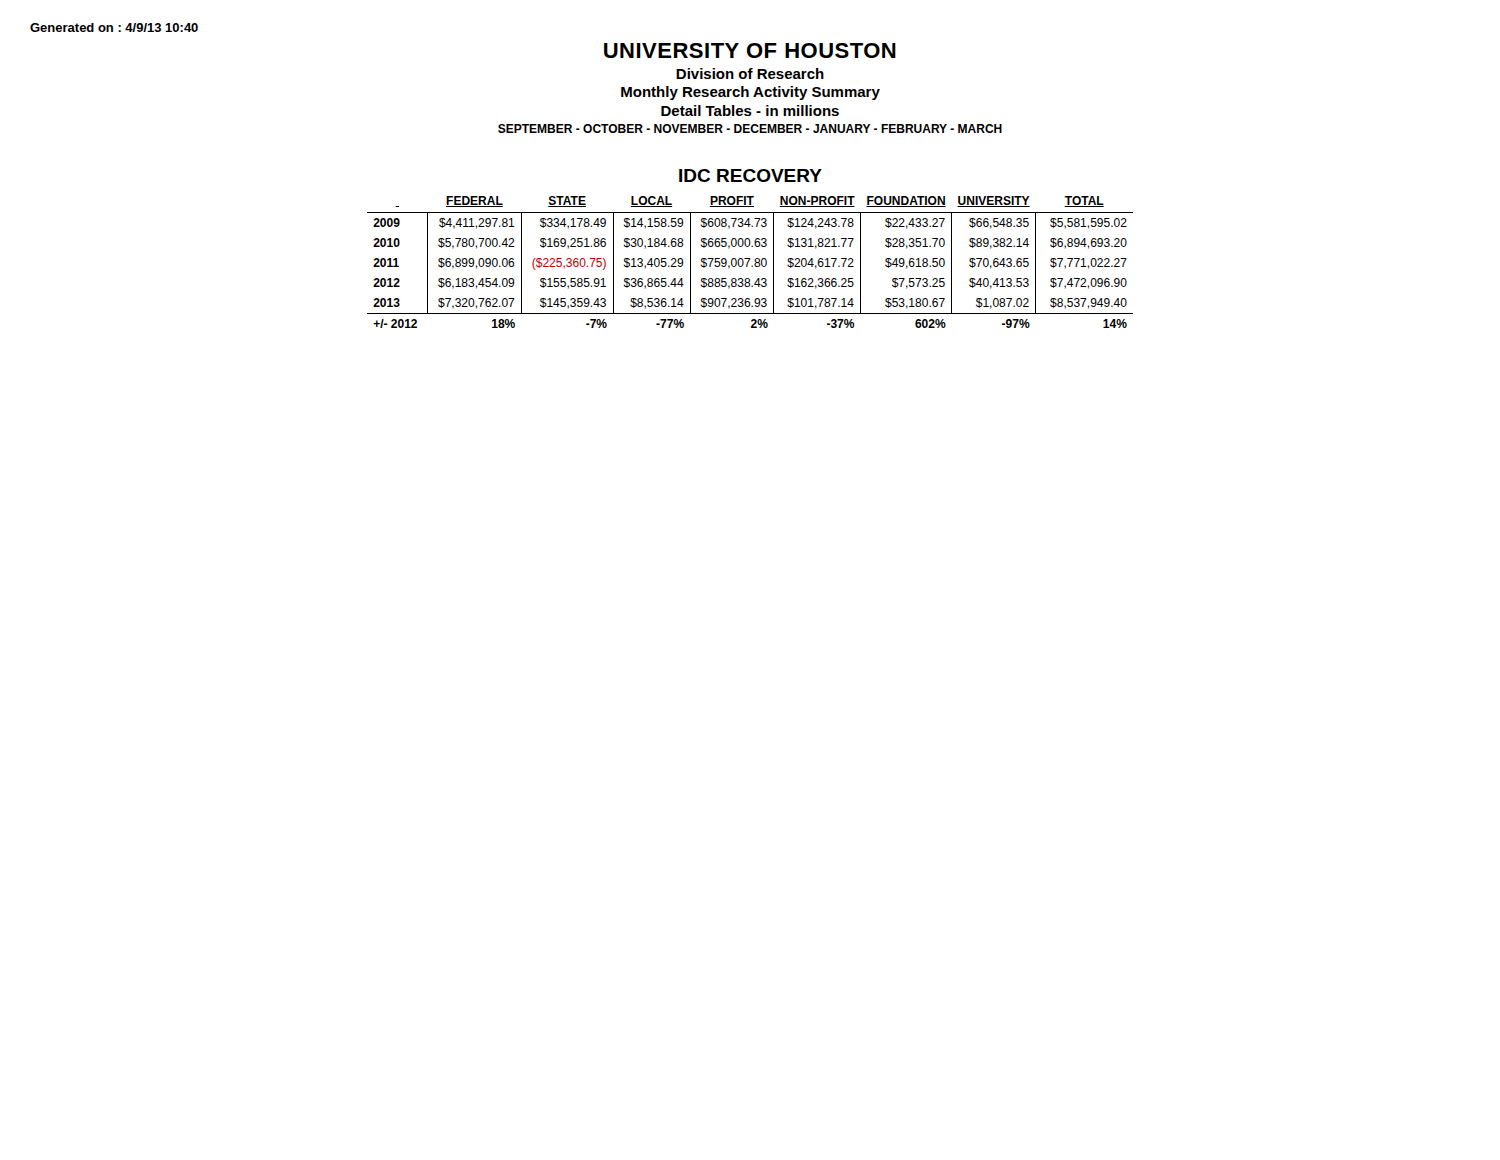Generated on : 4/9/13 10:40
UNIVERSITY OF HOUSTON
Division of Research
Monthly Research Activity Summary
Detail Tables - in millions
SEPTEMBER - OCTOBER - NOVEMBER - DECEMBER - JANUARY - FEBRUARY - MARCH
IDC RECOVERY
| | FEDERAL | STATE | LOCAL | PROFIT | NON-PROFIT | FOUNDATION | UNIVERSITY | TOTAL |
| --- | --- | --- | --- | --- | --- | --- | --- | --- |
| 2009 | $4,411,297.81 | $334,178.49 | $14,158.59 | $608,734.73 | $124,243.78 | $22,433.27 | $66,548.35 | $5,581,595.02 |
| 2010 | $5,780,700.42 | $169,251.86 | $30,184.68 | $665,000.63 | $131,821.77 | $28,351.70 | $89,382.14 | $6,894,693.20 |
| 2011 | $6,899,090.06 | ($225,360.75) | $13,405.29 | $759,007.80 | $204,617.72 | $49,618.50 | $70,643.65 | $7,771,022.27 |
| 2012 | $6,183,454.09 | $155,585.91 | $36,865.44 | $885,838.43 | $162,366.25 | $7,573.25 | $40,413.53 | $7,472,096.90 |
| 2013 | $7,320,762.07 | $145,359.43 | $8,536.14 | $907,236.93 | $101,787.14 | $53,180.67 | $1,087.02 | $8,537,949.40 |
| +/- 2012 | 18% | -7% | -77% | 2% | -37% | 602% | -97% | 14% |